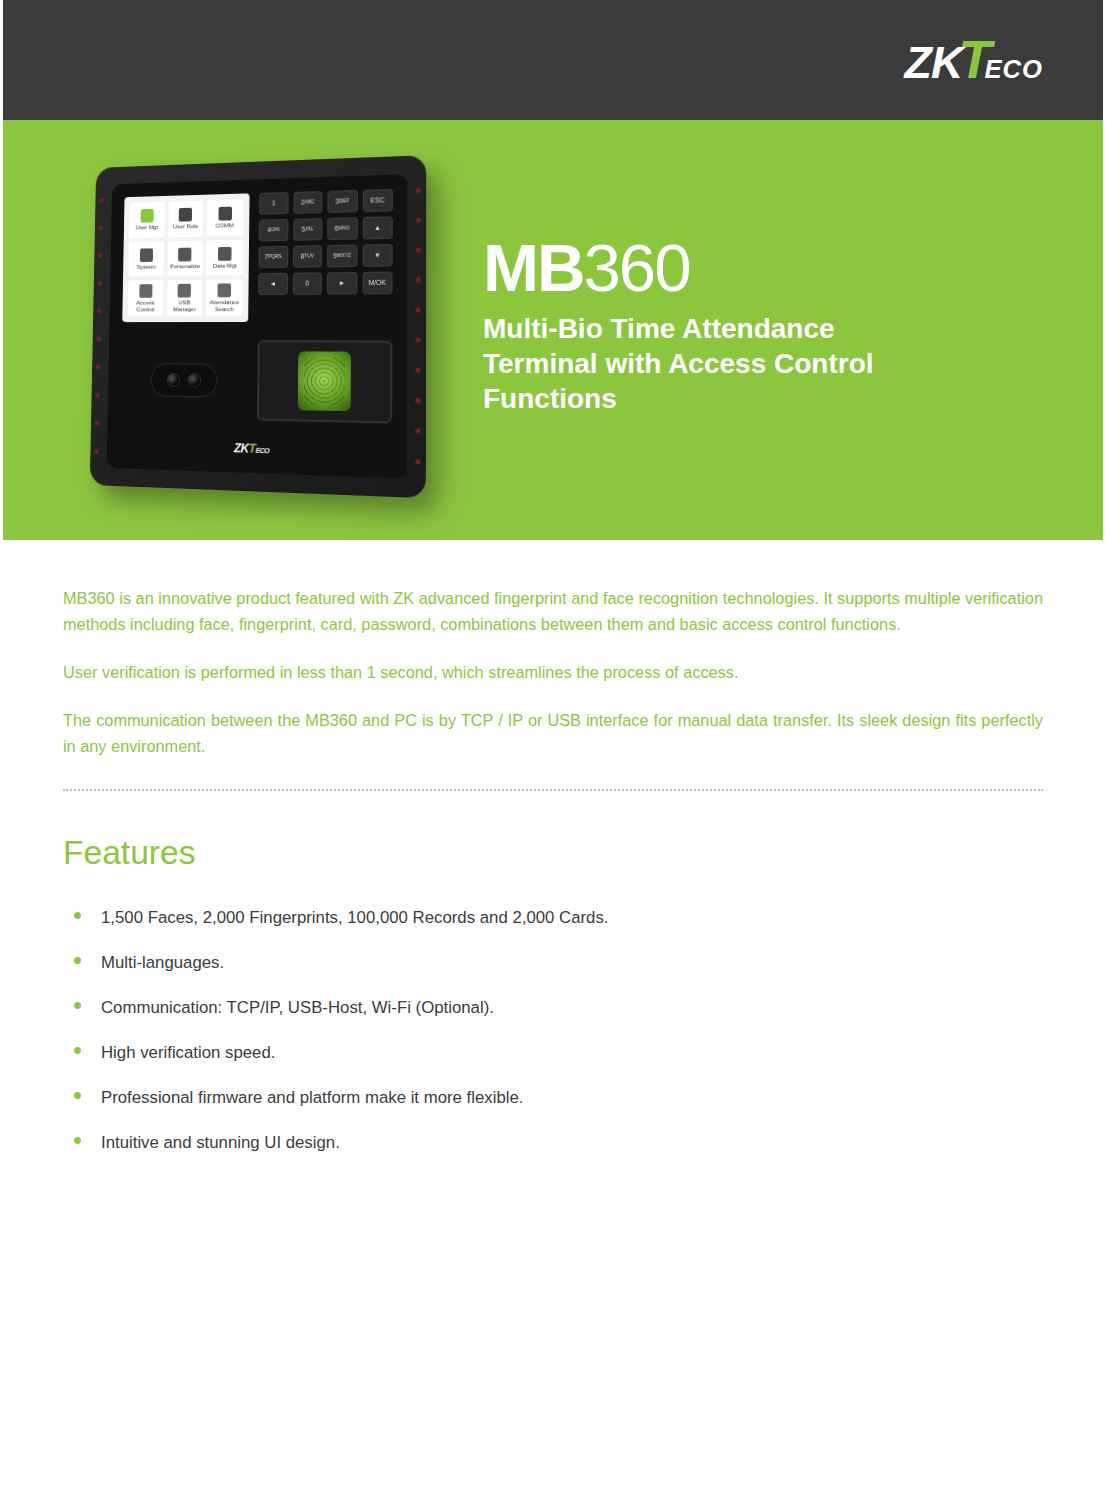ZK TECO
User Mgt
User Role
COMM.
System
Personalize
Data Mgt
Access Control
USB Manager
Attendance Search
1
2ABC
3DEF
ESC
4GHI
5JKL
6MNO
▲
7PQRS
8TUV
9WXYZ
▼
◄
0
►
M/OK
ZKTECO
MB 360
Multi-Bio Time Attendance
Terminal with Access Control
Functions
MB360 is an innovative product featured with ZK advanced fingerprint and face recognition technologies. It supports multiple verification methods including face, fingerprint, card, password, combinations between them and basic access control functions.
User verification is performed in less than 1 second, which streamlines the process of access.
The communication between the MB360 and PC is by TCP / IP or USB interface for manual data transfer. Its sleek design fits perfectly in any environment.
Features
1,500 Faces, 2,000 Fingerprints, 100,000 Records and 2,000 Cards.
Multi-languages.
Communication: TCP/IP, USB-Host, Wi-Fi (Optional).
High verification speed.
Professional firmware and platform make it more flexible.
Intuitive and stunning UI design.